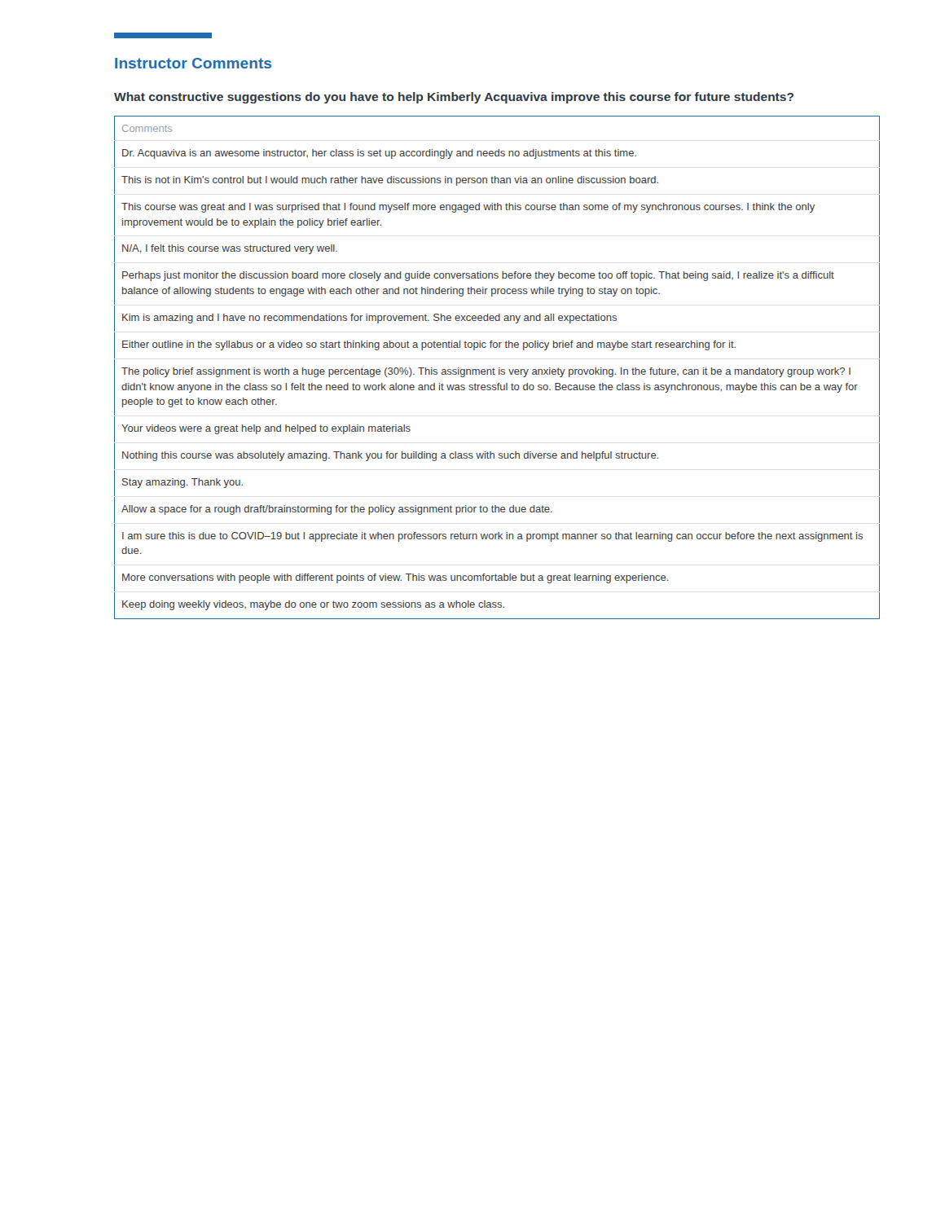Instructor Comments
What constructive suggestions do you have to help Kimberly Acquaviva improve this course for future students?
| Comments |
| --- |
| Dr. Acquaviva is an awesome instructor, her class is set up accordingly and needs no adjustments at this time. |
| This is not in Kim's control but I would much rather have discussions in person than via an online discussion board. |
| This course was great and I was surprised that I found myself more engaged with this course than some of my synchronous courses. I think the only improvement would be to explain the policy brief earlier. |
| N/A, I felt this course was structured very well. |
| Perhaps just monitor the discussion board more closely and guide conversations before they become too off topic. That being said, I realize it's a difficult balance of allowing students to engage with each other and not hindering their process while trying to stay on topic. |
| Kim is amazing and I have no recommendations for improvement. She exceeded any and all expectations |
| Either outline in the syllabus or a video so start thinking about a potential topic for the policy brief and maybe start researching for it. |
| The policy brief assignment is worth a huge percentage (30%). This assignment is very anxiety provoking. In the future, can it be a mandatory group work? I didn't know anyone in the class so I felt the need to work alone and it was stressful to do so. Because the class is asynchronous, maybe this can be a way for people to get to know each other. |
| Your videos were a great help and helped to explain materials |
| Nothing this course was absolutely amazing. Thank you for building a class with such diverse and helpful structure. |
| Stay amazing. Thank you. |
| Allow a space for a rough draft/brainstorming for the policy assignment prior to the due date. |
| I am sure this is due to COVID–19 but I appreciate it when professors return work in a prompt manner so that learning can occur before the next assignment is due. |
| More conversations with people with different points of view. This was uncomfortable but a great learning experience. |
| Keep doing weekly videos, maybe do one or two zoom sessions as a whole class. |